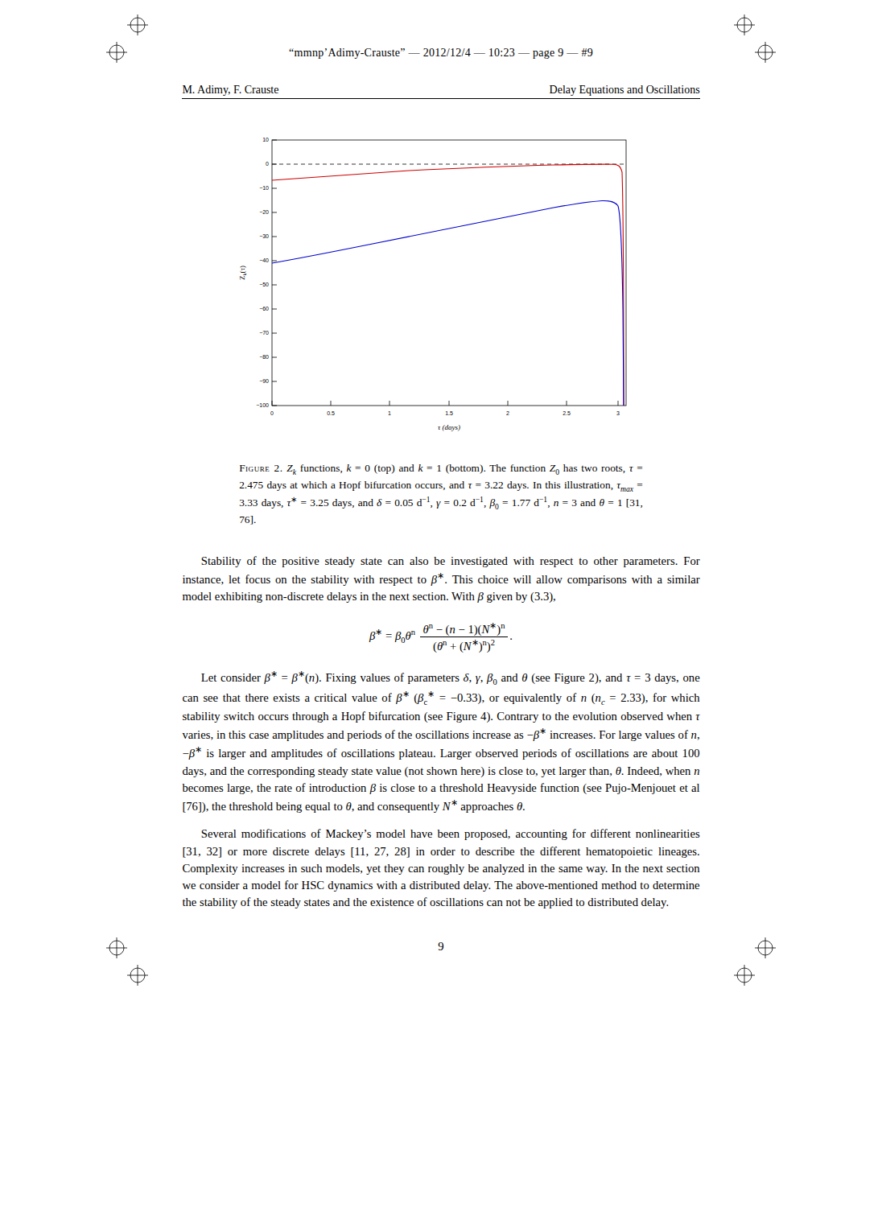“mmnp’Adimy-Crauste” — 2012/12/4 — 10:23 — page 9 — #9
M. Adimy, F. Crauste
Delay Equations and Oscillations
10 0 −10 −20 −30 −40 −50 −60 −70 −80 −90 −100 0 0.5 1 1.5 2 2.5 3 τ (days) Zk(τ)
Figure 2. Zk functions, k = 0 (top) and k = 1 (bottom). The function Z0 has two roots, τ = 2.475 days at which a Hopf bifurcation occurs, and τ = 3.22 days. In this illustration, τmax = 3.33 days, τ∗ = 3.25 days, and δ = 0.05 d−1, γ = 0.2 d−1, β0 = 1.77 d−1, n = 3 and θ = 1 [31, 76].
Stability of the positive steady state can also be investigated with respect to other parameters. For instance, let focus on the stability with respect to β∗. This choice will allow comparisons with a similar model exhibiting non-discrete delays in the next section. With β given by (3.3),
β∗ = β0θn θn − (n − 1)(N∗)n (θn + (N∗)n)2 .
Let consider β∗ = β∗(n). Fixing values of parameters δ, γ, β0 and θ (see Figure 2), and τ = 3 days, one can see that there exists a critical value of β∗ (βc∗ = −0.33), or equivalently of n (nc = 2.33), for which stability switch occurs through a Hopf bifurcation (see Figure 4). Contrary to the evolution observed when τ varies, in this case amplitudes and periods of the oscillations increase as −β∗ increases. For large values of n, −β∗ is larger and amplitudes of oscillations plateau. Larger observed periods of oscillations are about 100 days, and the corresponding steady state value (not shown here) is close to, yet larger than, θ. Indeed, when n becomes large, the rate of introduction β is close to a threshold Heavyside function (see Pujo-Menjouet et al [76]), the threshold being equal to θ, and consequently N∗ approaches θ.
Several modifications of Mackey’s model have been proposed, accounting for different nonlinearities [31, 32] or more discrete delays [11, 27, 28] in order to describe the different hematopoietic lineages. Complexity increases in such models, yet they can roughly be analyzed in the same way. In the next section we consider a model for HSC dynamics with a distributed delay. The above-mentioned method to determine the stability of the steady states and the existence of oscillations can not be applied to distributed delay.
9